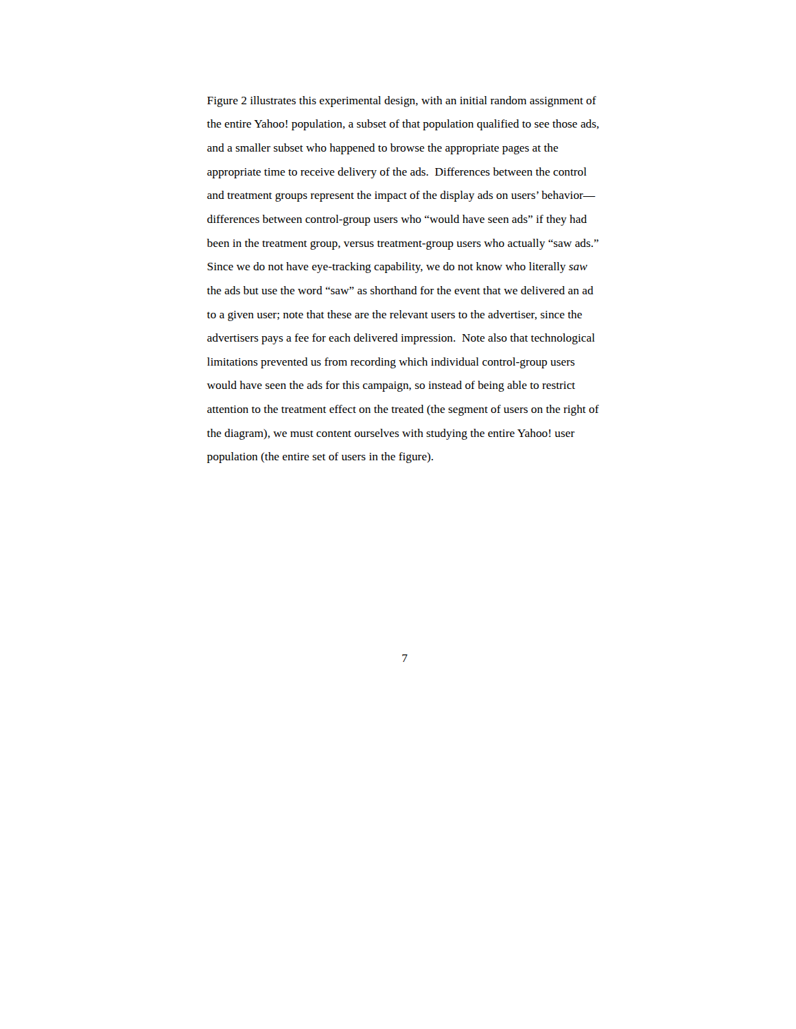Figure 2 illustrates this experimental design, with an initial random assignment of the entire Yahoo! population, a subset of that population qualified to see those ads, and a smaller subset who happened to browse the appropriate pages at the appropriate time to receive delivery of the ads. Differences between the control and treatment groups represent the impact of the display ads on users’ behavior—differences between control-group users who “would have seen ads” if they had been in the treatment group, versus treatment-group users who actually “saw ads.” Since we do not have eye-tracking capability, we do not know who literally saw the ads but use the word “saw” as shorthand for the event that we delivered an ad to a given user; note that these are the relevant users to the advertiser, since the advertisers pays a fee for each delivered impression. Note also that technological limitations prevented us from recording which individual control-group users would have seen the ads for this campaign, so instead of being able to restrict attention to the treatment effect on the treated (the segment of users on the right of the diagram), we must content ourselves with studying the entire Yahoo! user population (the entire set of users in the figure).
7